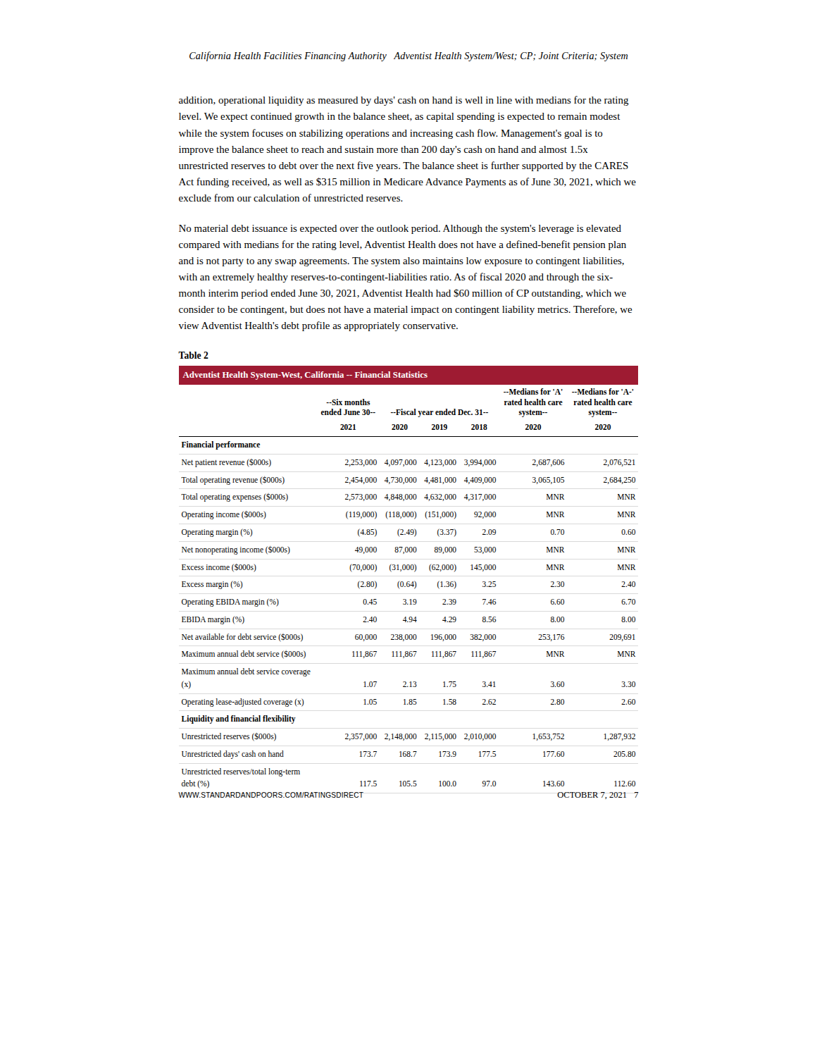California Health Facilities Financing Authority Adventist Health System/West; CP; Joint Criteria; System
addition, operational liquidity as measured by days' cash on hand is well in line with medians for the rating level. We expect continued growth in the balance sheet, as capital spending is expected to remain modest while the system focuses on stabilizing operations and increasing cash flow. Management's goal is to improve the balance sheet to reach and sustain more than 200 day's cash on hand and almost 1.5x unrestricted reserves to debt over the next five years. The balance sheet is further supported by the CARES Act funding received, as well as $315 million in Medicare Advance Payments as of June 30, 2021, which we exclude from our calculation of unrestricted reserves.
No material debt issuance is expected over the outlook period. Although the system's leverage is elevated compared with medians for the rating level, Adventist Health does not have a defined-benefit pension plan and is not party to any swap agreements. The system also maintains low exposure to contingent liabilities, with an extremely healthy reserves-to-contingent-liabilities ratio. As of fiscal 2020 and through the six-month interim period ended June 30, 2021, Adventist Health had $60 million of CP outstanding, which we consider to be contingent, but does not have a material impact on contingent liability metrics. Therefore, we view Adventist Health's debt profile as appropriately conservative.
Table 2
Adventist Health System-West, California -- Financial Statistics
| | --Six months ended June 30-- | --Fiscal year ended Dec. 31-- | --Medians for 'A' rated health care system-- | --Medians for 'A-' rated health care system-- |
| --- | --- | --- | --- | --- |
| | 2021 | 2020 | 2019 | 2018 | 2020 | 2020 |
| Financial performance |
| Net patient revenue ($000s) | 2,253,000 | 4,097,000 | 4,123,000 | 3,994,000 | 2,687,606 | 2,076,521 |
| Total operating revenue ($000s) | 2,454,000 | 4,730,000 | 4,481,000 | 4,409,000 | 3,065,105 | 2,684,250 |
| Total operating expenses ($000s) | 2,573,000 | 4,848,000 | 4,632,000 | 4,317,000 | MNR | MNR |
| Operating income ($000s) | (119,000) | (118,000) | (151,000) | 92,000 | MNR | MNR |
| Operating margin (%) | (4.85) | (2.49) | (3.37) | 2.09 | 0.70 | 0.60 |
| Net nonoperating income ($000s) | 49,000 | 87,000 | 89,000 | 53,000 | MNR | MNR |
| Excess income ($000s) | (70,000) | (31,000) | (62,000) | 145,000 | MNR | MNR |
| Excess margin (%) | (2.80) | (0.64) | (1.36) | 3.25 | 2.30 | 2.40 |
| Operating EBIDA margin (%) | 0.45 | 3.19 | 2.39 | 7.46 | 6.60 | 6.70 |
| EBIDA margin (%) | 2.40 | 4.94 | 4.29 | 8.56 | 8.00 | 8.00 |
| Net available for debt service ($000s) | 60,000 | 238,000 | 196,000 | 382,000 | 253,176 | 209,691 |
| Maximum annual debt service ($000s) | 111,867 | 111,867 | 111,867 | 111,867 | MNR | MNR |
| Maximum annual debt service coverage (x) | 1.07 | 2.13 | 1.75 | 3.41 | 3.60 | 3.30 |
| Operating lease-adjusted coverage (x) | 1.05 | 1.85 | 1.58 | 2.62 | 2.80 | 2.60 |
| Liquidity and financial flexibility |
| Unrestricted reserves ($000s) | 2,357,000 | 2,148,000 | 2,115,000 | 2,010,000 | 1,653,752 | 1,287,932 |
| Unrestricted days' cash on hand | 173.7 | 168.7 | 173.9 | 177.5 | 177.60 | 205.80 |
| Unrestricted reserves/total long-term debt (%) | 117.5 | 105.5 | 100.0 | 97.0 | 143.60 | 112.60 |
WWW.STANDARDANDPOORS.COM/RATINGSDIRECT
OCTOBER 7, 20217